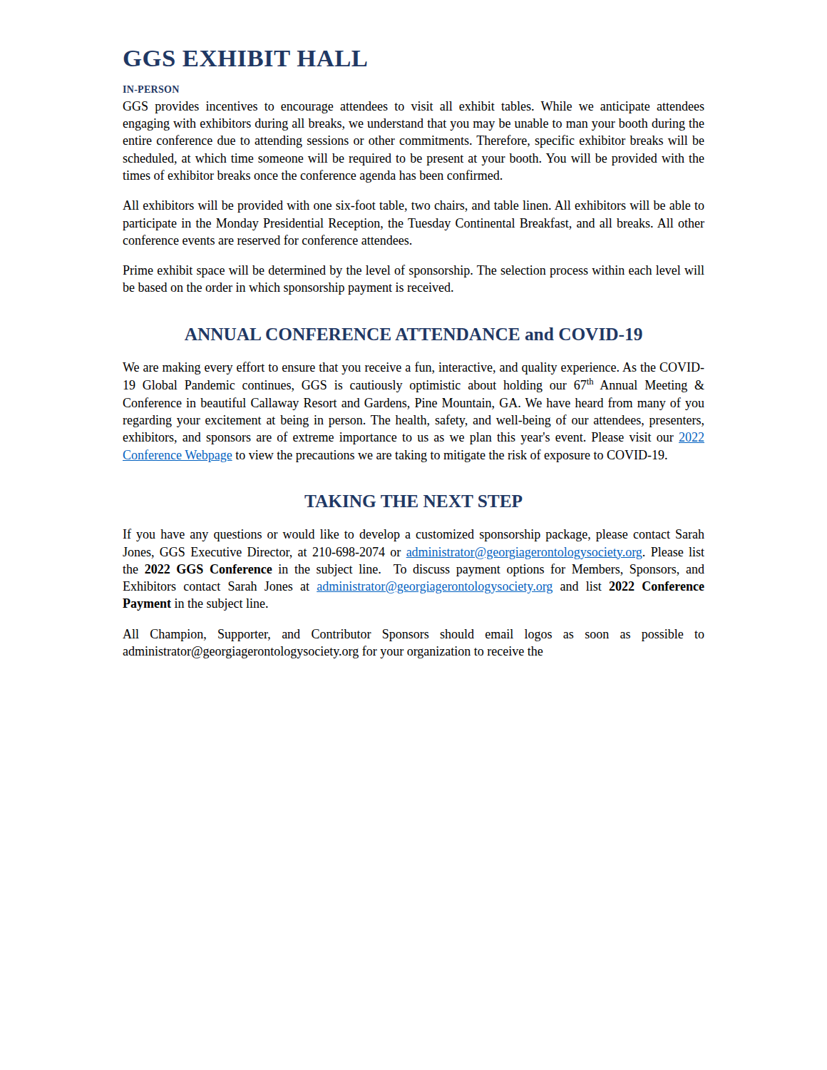GGS EXHIBIT HALL
IN-PERSON
GGS provides incentives to encourage attendees to visit all exhibit tables. While we anticipate attendees engaging with exhibitors during all breaks, we understand that you may be unable to man your booth during the entire conference due to attending sessions or other commitments. Therefore, specific exhibitor breaks will be scheduled, at which time someone will be required to be present at your booth. You will be provided with the times of exhibitor breaks once the conference agenda has been confirmed.
All exhibitors will be provided with one six-foot table, two chairs, and table linen. All exhibitors will be able to participate in the Monday Presidential Reception, the Tuesday Continental Breakfast, and all breaks. All other conference events are reserved for conference attendees.
Prime exhibit space will be determined by the level of sponsorship. The selection process within each level will be based on the order in which sponsorship payment is received.
ANNUAL CONFERENCE ATTENDANCE and COVID-19
We are making every effort to ensure that you receive a fun, interactive, and quality experience. As the COVID-19 Global Pandemic continues, GGS is cautiously optimistic about holding our 67th Annual Meeting & Conference in beautiful Callaway Resort and Gardens, Pine Mountain, GA. We have heard from many of you regarding your excitement at being in person. The health, safety, and well-being of our attendees, presenters, exhibitors, and sponsors are of extreme importance to us as we plan this year's event. Please visit our 2022 Conference Webpage to view the precautions we are taking to mitigate the risk of exposure to COVID-19.
TAKING THE NEXT STEP
If you have any questions or would like to develop a customized sponsorship package, please contact Sarah Jones, GGS Executive Director, at 210-698-2074 or administrator@georgiagerontologysociety.org. Please list the 2022 GGS Conference in the subject line. To discuss payment options for Members, Sponsors, and Exhibitors contact Sarah Jones at administrator@georgiagerontologysociety.org and list 2022 Conference Payment in the subject line.
All Champion, Supporter, and Contributor Sponsors should email logos as soon as possible to administrator@georgiagerontologysociety.org for your organization to receive the